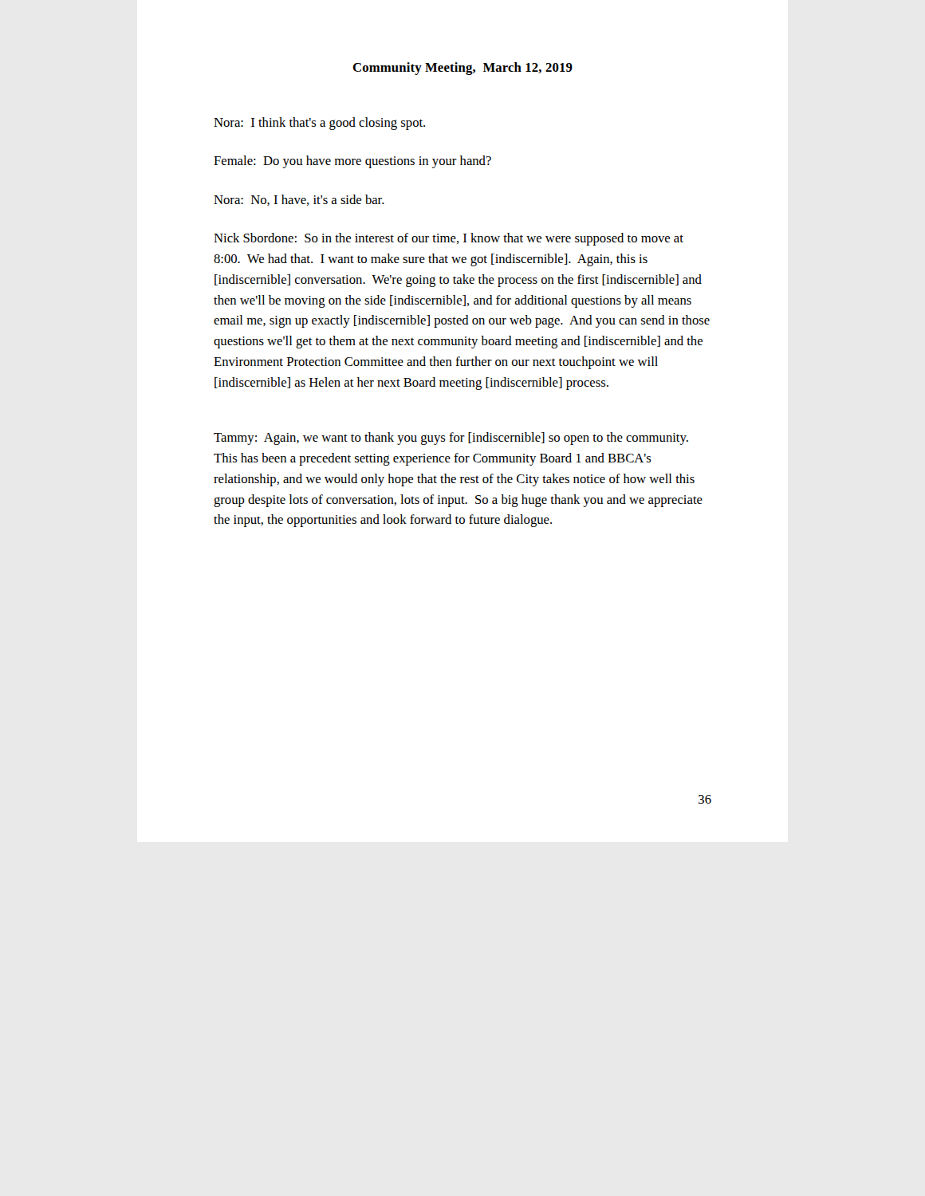Community Meeting, March 12, 2019
Nora: I think that's a good closing spot.
Female: Do you have more questions in your hand?
Nora: No, I have, it's a side bar.
Nick Sbordone: So in the interest of our time, I know that we were supposed to move at 8:00. We had that. I want to make sure that we got [indiscernible]. Again, this is [indiscernible] conversation. We're going to take the process on the first [indiscernible] and then we'll be moving on the side [indiscernible], and for additional questions by all means email me, sign up exactly [indiscernible] posted on our web page. And you can send in those questions we'll get to them at the next community board meeting and [indiscernible] and the Environment Protection Committee and then further on our next touchpoint we will [indiscernible] as Helen at her next Board meeting [indiscernible] process.
Tammy: Again, we want to thank you guys for [indiscernible] so open to the community. This has been a precedent setting experience for Community Board 1 and BBCA's relationship, and we would only hope that the rest of the City takes notice of how well this group despite lots of conversation, lots of input. So a big huge thank you and we appreciate the input, the opportunities and look forward to future dialogue.
36